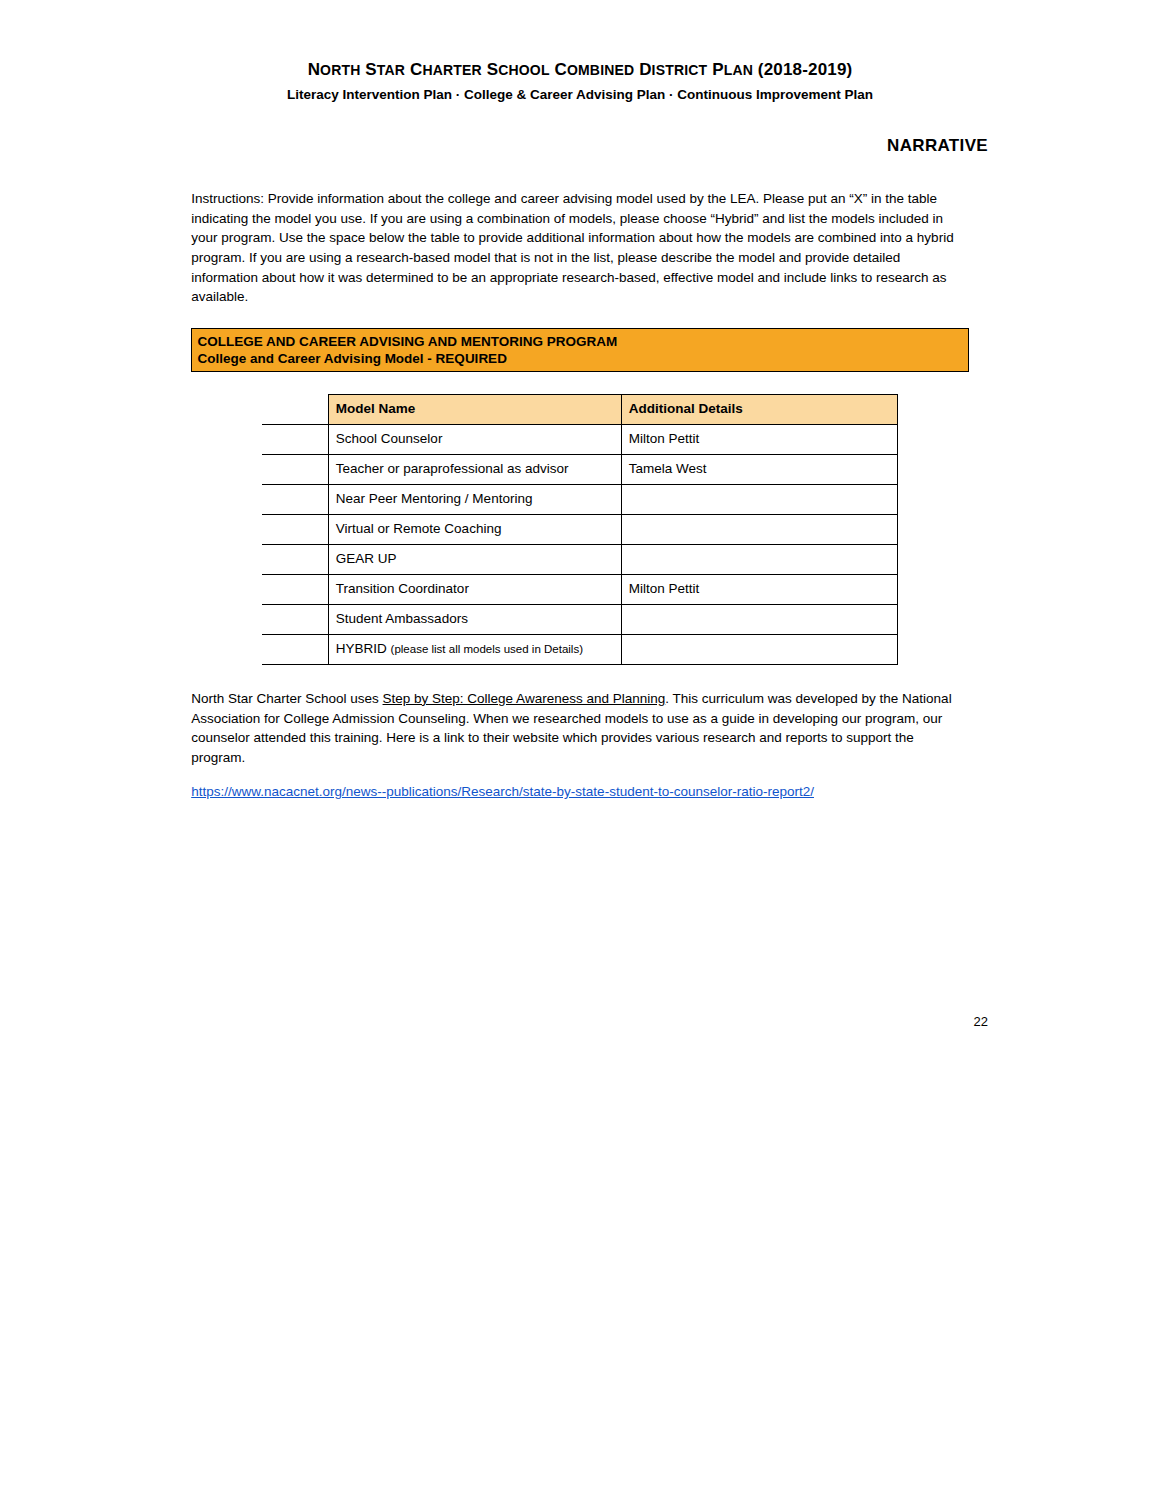NORTH STAR CHARTER SCHOOL COMBINED DISTRICT PLAN (2018-2019)
Literacy Intervention Plan · College & Career Advising Plan · Continuous Improvement Plan
NARRATIVE
Instructions: Provide information about the college and career advising model used by the LEA. Please put an “X” in the table indicating the model you use. If you are using a combination of models, please choose “Hybrid” and list the models included in your program. Use the space below the table to provide additional information about how the models are combined into a hybrid program. If you are using a research-based model that is not in the list, please describe the model and provide detailed information about how it was determined to be an appropriate research-based, effective model and include links to research as available.
COLLEGE AND CAREER ADVISING AND MENTORING PROGRAM
College and Career Advising Model - REQUIRED
| | Model Name | Additional Details |
| --- | --- | --- |
| | School Counselor | Milton Pettit |
| | Teacher or paraprofessional as advisor | Tamela West |
| | Near Peer Mentoring / Mentoring | |
| | Virtual or Remote Coaching | |
| | GEAR UP | |
| | Transition Coordinator | Milton Pettit |
| | Student Ambassadors | |
| | HYBRID (please list all models used in Details) | |
North Star Charter School uses Step by Step: College Awareness and Planning. This curriculum was developed by the National Association for College Admission Counseling. When we researched models to use as a guide in developing our program, our counselor attended this training. Here is a link to their website which provides various research and reports to support the program.
https://www.nacacnet.org/news--publications/Research/state-by-state-student-to-counselor-ratio-report2/
22